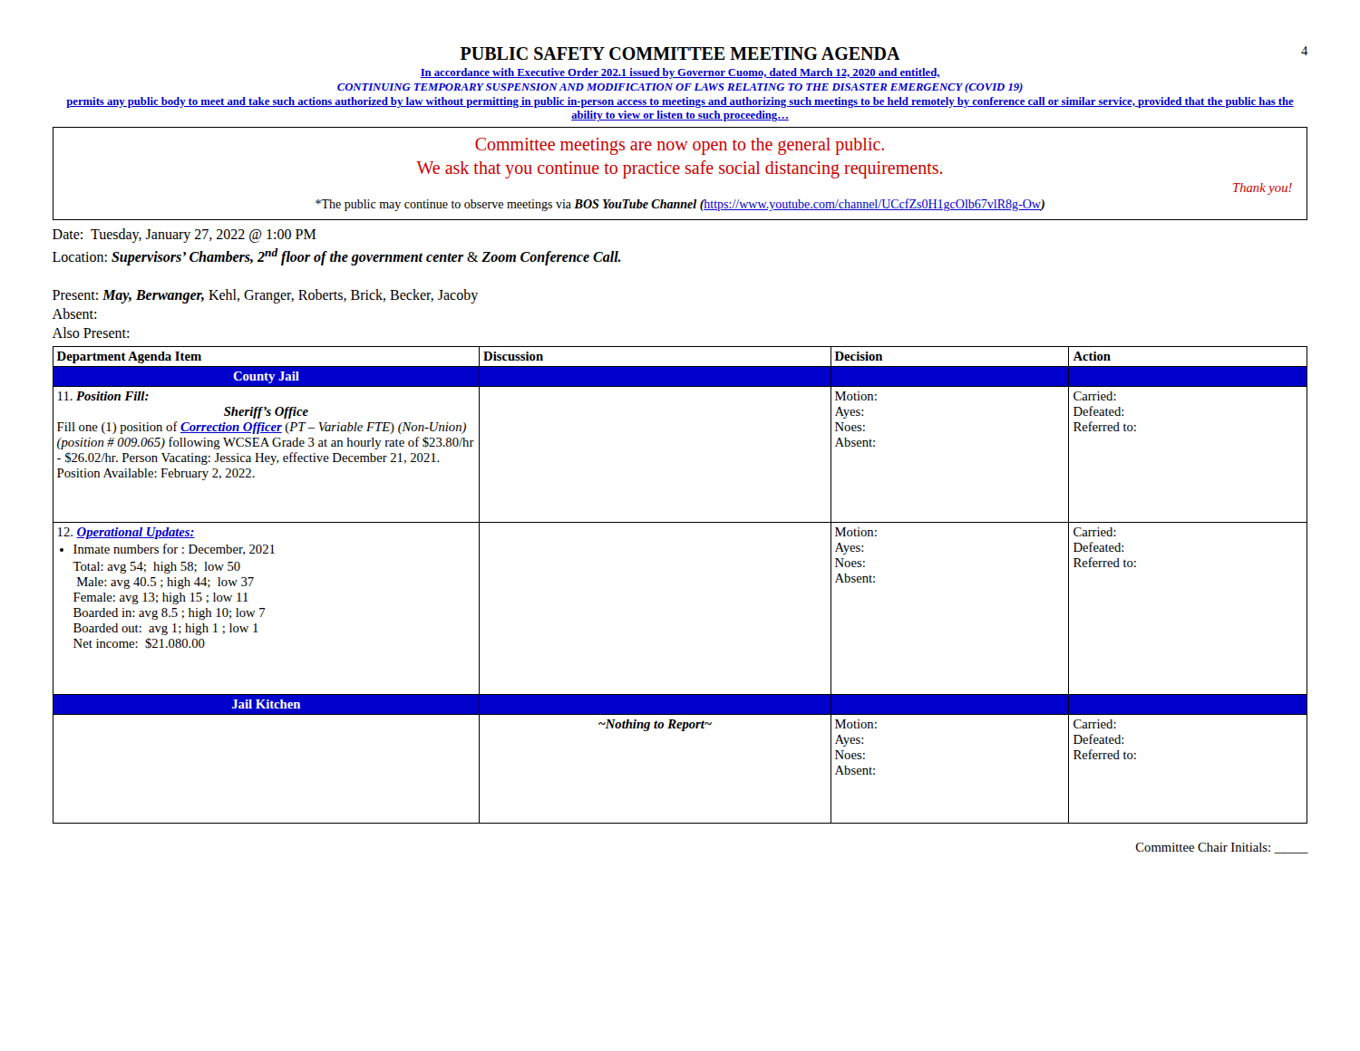4
PUBLIC SAFETY COMMITTEE MEETING AGENDA
In accordance with Executive Order 202.1 issued by Governor Cuomo, dated March 12, 2020 and entitled,
CONTINUING TEMPORARY SUSPENSION AND MODIFICATION OF LAWS RELATING TO THE DISASTER EMERGENCY (COVID 19)
permits any public body to meet and take such actions authorized by law without permitting in public in-person access to meetings and authorizing such meetings to be held remotely by conference call or similar service, provided that the public has the ability to view or listen to such proceeding…
Committee meetings are now open to the general public.
We ask that you continue to practice safe social distancing requirements.
Thank you!
*The public may continue to observe meetings via BOS YouTube Channel (https://www.youtube.com/channel/UCcfZs0H1gcOlb67vlR8g-Ow)
Date: Tuesday, January 27, 2022 @ 1:00 PM
Location: Supervisors’ Chambers, 2nd floor of the government center & Zoom Conference Call.
Present: May, Berwanger, Kehl, Granger, Roberts, Brick, Becker, Jacoby
Absent:
Also Present:
| Department Agenda Item | Discussion | Decision | Action |
| --- | --- | --- | --- |
| County Jail | | | |
| 11. Position Fill: Sheriff’s Office Fill one (1) position of Correction Officer ( PT – Variable FTE ) (Non-Union) (position # 009.065) following WCSEA Grade 3 at an hourly rate of $23.80/hr - $26.02/hr. Person Vacating: Jessica Hey, effective December 21, 2021. Position Available: February 2, 2022. | | Motion: Ayes: Noes: Absent: | Carried: Defeated: Referred to: |
| 12. Operational Updates: Inmate numbers for : December, 2021 Total: avg 54; high 58; low 50 Male: avg 40.5 ; high 44; low 37 Female: avg 13; high 15 ; low 11 Boarded in: avg 8.5 ; high 10; low 7 Boarded out: avg 1; high 1 ; low 1 Net income: $21.080.00 | | Motion: Ayes: Noes: Absent: | Carried: Defeated: Referred to: |
| Jail Kitchen | | | |
| | ~Nothing to Report~ | Motion: Ayes: Noes: Absent: | Carried: Defeated: Referred to: |
Committee Chair Initials: _____